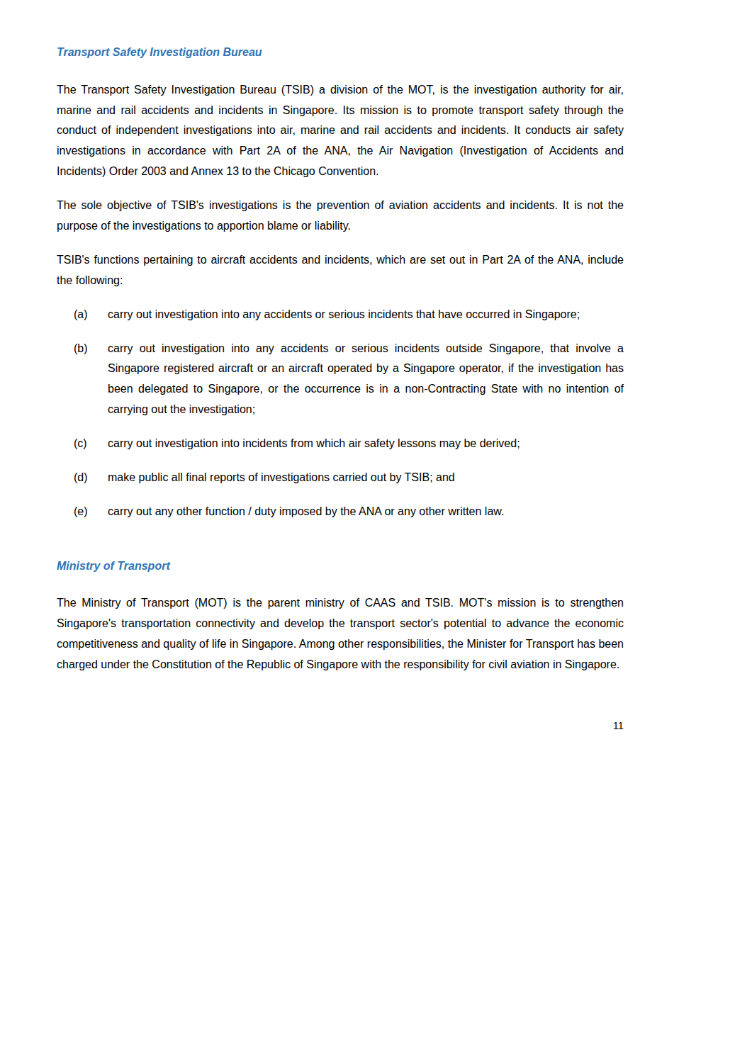Transport Safety Investigation Bureau
The Transport Safety Investigation Bureau (TSIB) a division of the MOT, is the investigation authority for air, marine and rail accidents and incidents in Singapore. Its mission is to promote transport safety through the conduct of independent investigations into air, marine and rail accidents and incidents. It conducts air safety investigations in accordance with Part 2A of the ANA, the Air Navigation (Investigation of Accidents and Incidents) Order 2003 and Annex 13 to the Chicago Convention.
The sole objective of TSIB's investigations is the prevention of aviation accidents and incidents. It is not the purpose of the investigations to apportion blame or liability.
TSIB's functions pertaining to aircraft accidents and incidents, which are set out in Part 2A of the ANA, include the following:
carry out investigation into any accidents or serious incidents that have occurred in Singapore;
carry out investigation into any accidents or serious incidents outside Singapore, that involve a Singapore registered aircraft or an aircraft operated by a Singapore operator, if the investigation has been delegated to Singapore, or the occurrence is in a non-Contracting State with no intention of carrying out the investigation;
carry out investigation into incidents from which air safety lessons may be derived;
make public all final reports of investigations carried out by TSIB; and
carry out any other function / duty imposed by the ANA or any other written law.
Ministry of Transport
The Ministry of Transport (MOT) is the parent ministry of CAAS and TSIB. MOT's mission is to strengthen Singapore's transportation connectivity and develop the transport sector's potential to advance the economic competitiveness and quality of life in Singapore. Among other responsibilities, the Minister for Transport has been charged under the Constitution of the Republic of Singapore with the responsibility for civil aviation in Singapore.
11